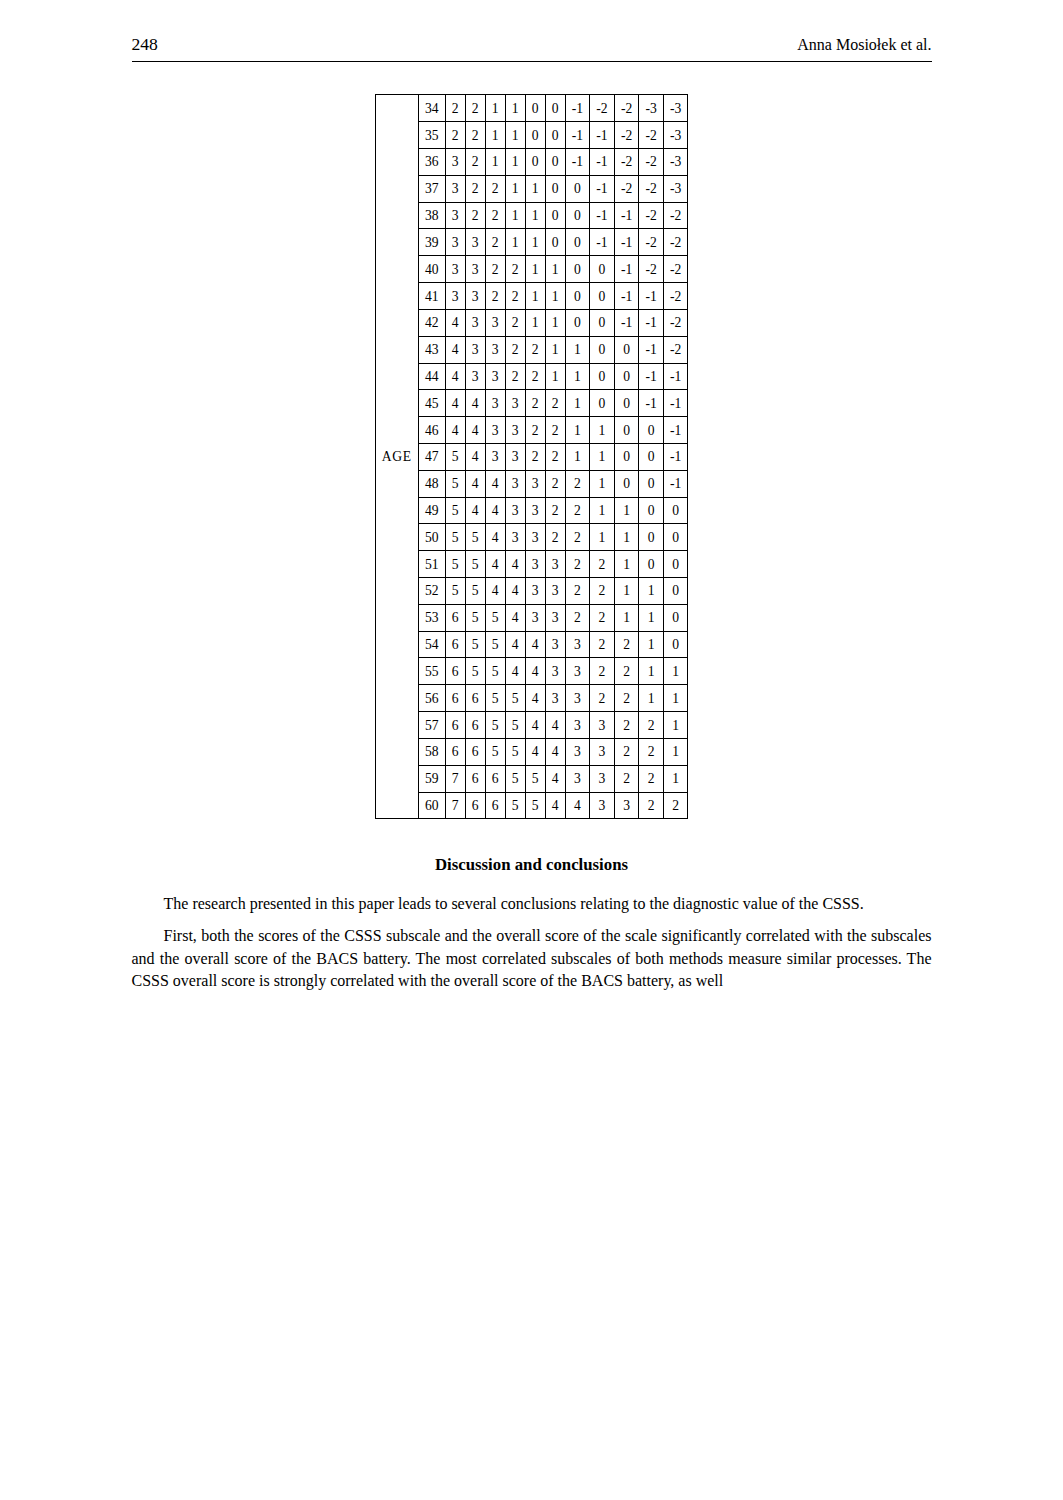248 Anna Mosiołek et al.
| AGE | 34 | 2 | 2 | 1 | 1 | 0 | 0 | -1 | -2 | -2 | -3 | -3 |
| 35 | 2 | 2 | 1 | 1 | 0 | 0 | -1 | -1 | -2 | -2 | -3 |
| 36 | 3 | 2 | 1 | 1 | 0 | 0 | -1 | -1 | -2 | -2 | -3 |
| 37 | 3 | 2 | 2 | 1 | 1 | 0 | 0 | -1 | -2 | -2 | -3 |
| 38 | 3 | 2 | 2 | 1 | 1 | 0 | 0 | -1 | -1 | -2 | -2 |
| 39 | 3 | 3 | 2 | 1 | 1 | 0 | 0 | -1 | -1 | -2 | -2 |
| 40 | 3 | 3 | 2 | 2 | 1 | 1 | 0 | 0 | -1 | -2 | -2 |
| 41 | 3 | 3 | 2 | 2 | 1 | 1 | 0 | 0 | -1 | -1 | -2 |
| 42 | 4 | 3 | 3 | 2 | 1 | 1 | 0 | 0 | -1 | -1 | -2 |
| 43 | 4 | 3 | 3 | 2 | 2 | 1 | 1 | 0 | 0 | -1 | -2 |
| 44 | 4 | 3 | 3 | 2 | 2 | 1 | 1 | 0 | 0 | -1 | -1 |
| 45 | 4 | 4 | 3 | 3 | 2 | 2 | 1 | 0 | 0 | -1 | -1 |
| 46 | 4 | 4 | 3 | 3 | 2 | 2 | 1 | 1 | 0 | 0 | -1 |
| 47 | 5 | 4 | 3 | 3 | 2 | 2 | 1 | 1 | 0 | 0 | -1 |
| 48 | 5 | 4 | 4 | 3 | 3 | 2 | 2 | 1 | 0 | 0 | -1 |
| 49 | 5 | 4 | 4 | 3 | 3 | 2 | 2 | 1 | 1 | 0 | 0 |
| 50 | 5 | 5 | 4 | 3 | 3 | 2 | 2 | 1 | 1 | 0 | 0 |
| 51 | 5 | 5 | 4 | 4 | 3 | 3 | 2 | 2 | 1 | 0 | 0 |
| 52 | 5 | 5 | 4 | 4 | 3 | 3 | 2 | 2 | 1 | 1 | 0 |
| 53 | 6 | 5 | 5 | 4 | 3 | 3 | 2 | 2 | 1 | 1 | 0 |
| 54 | 6 | 5 | 5 | 4 | 4 | 3 | 3 | 2 | 2 | 1 | 0 |
| 55 | 6 | 5 | 5 | 4 | 4 | 3 | 3 | 2 | 2 | 1 | 1 |
| 56 | 6 | 6 | 5 | 5 | 4 | 3 | 3 | 2 | 2 | 1 | 1 |
| 57 | 6 | 6 | 5 | 5 | 4 | 4 | 3 | 3 | 2 | 2 | 1 |
| 58 | 6 | 6 | 5 | 5 | 4 | 4 | 3 | 3 | 2 | 2 | 1 |
| 59 | 7 | 6 | 6 | 5 | 5 | 4 | 3 | 3 | 2 | 2 | 1 |
| 60 | 7 | 6 | 6 | 5 | 5 | 4 | 4 | 3 | 3 | 2 | 2 |
Discussion and conclusions
The research presented in this paper leads to several conclusions relating to the diagnostic value of the CSSS.
First, both the scores of the CSSS subscale and the overall score of the scale significantly correlated with the subscales and the overall score of the BACS battery. The most correlated subscales of both methods measure similar processes. The CSSS overall score is strongly correlated with the overall score of the BACS battery, as well